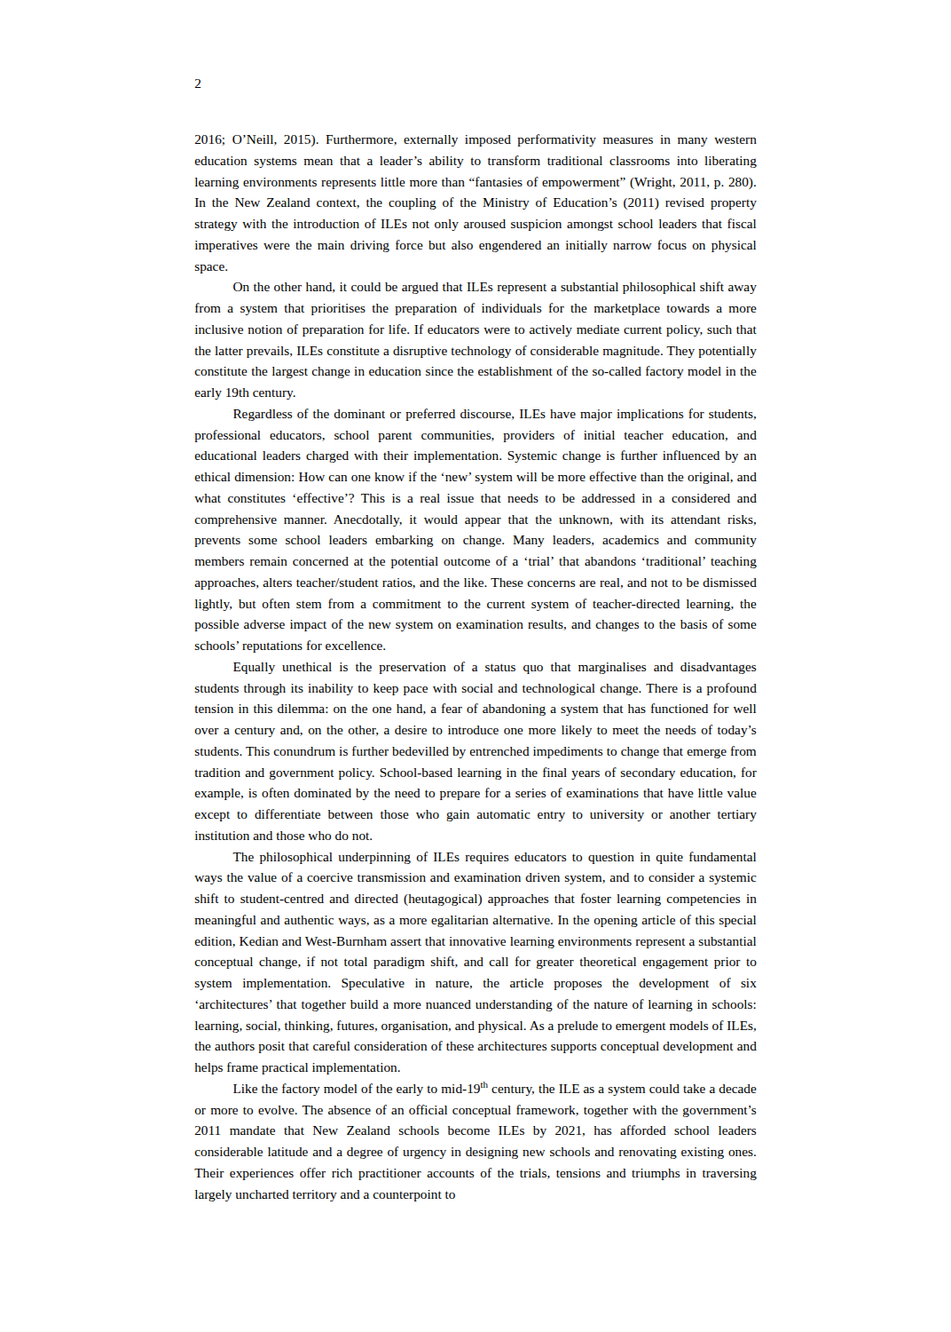2
2016; O’Neill, 2015). Furthermore, externally imposed performativity measures in many western education systems mean that a leader’s ability to transform traditional classrooms into liberating learning environments represents little more than “fantasies of empowerment” (Wright, 2011, p. 280). In the New Zealand context, the coupling of the Ministry of Education’s (2011) revised property strategy with the introduction of ILEs not only aroused suspicion amongst school leaders that fiscal imperatives were the main driving force but also engendered an initially narrow focus on physical space.
On the other hand, it could be argued that ILEs represent a substantial philosophical shift away from a system that prioritises the preparation of individuals for the marketplace towards a more inclusive notion of preparation for life. If educators were to actively mediate current policy, such that the latter prevails, ILEs constitute a disruptive technology of considerable magnitude. They potentially constitute the largest change in education since the establishment of the so-called factory model in the early 19th century.
Regardless of the dominant or preferred discourse, ILEs have major implications for students, professional educators, school parent communities, providers of initial teacher education, and educational leaders charged with their implementation. Systemic change is further influenced by an ethical dimension: How can one know if the ‘new’ system will be more effective than the original, and what constitutes ‘effective’? This is a real issue that needs to be addressed in a considered and comprehensive manner. Anecdotally, it would appear that the unknown, with its attendant risks, prevents some school leaders embarking on change. Many leaders, academics and community members remain concerned at the potential outcome of a ‘trial’ that abandons ‘traditional’ teaching approaches, alters teacher/student ratios, and the like. These concerns are real, and not to be dismissed lightly, but often stem from a commitment to the current system of teacher-directed learning, the possible adverse impact of the new system on examination results, and changes to the basis of some schools’ reputations for excellence.
Equally unethical is the preservation of a status quo that marginalises and disadvantages students through its inability to keep pace with social and technological change. There is a profound tension in this dilemma: on the one hand, a fear of abandoning a system that has functioned for well over a century and, on the other, a desire to introduce one more likely to meet the needs of today’s students. This conundrum is further bedevilled by entrenched impediments to change that emerge from tradition and government policy. School-based learning in the final years of secondary education, for example, is often dominated by the need to prepare for a series of examinations that have little value except to differentiate between those who gain automatic entry to university or another tertiary institution and those who do not.
The philosophical underpinning of ILEs requires educators to question in quite fundamental ways the value of a coercive transmission and examination driven system, and to consider a systemic shift to student-centred and directed (heutagogical) approaches that foster learning competencies in meaningful and authentic ways, as a more egalitarian alternative. In the opening article of this special edition, Kedian and West-Burnham assert that innovative learning environments represent a substantial conceptual change, if not total paradigm shift, and call for greater theoretical engagement prior to system implementation. Speculative in nature, the article proposes the development of six ‘architectures’ that together build a more nuanced understanding of the nature of learning in schools: learning, social, thinking, futures, organisation, and physical. As a prelude to emergent models of ILEs, the authors posit that careful consideration of these architectures supports conceptual development and helps frame practical implementation.
Like the factory model of the early to mid-19th century, the ILE as a system could take a decade or more to evolve. The absence of an official conceptual framework, together with the government’s 2011 mandate that New Zealand schools become ILEs by 2021, has afforded school leaders considerable latitude and a degree of urgency in designing new schools and renovating existing ones. Their experiences offer rich practitioner accounts of the trials, tensions and triumphs in traversing largely uncharted territory and a counterpoint to